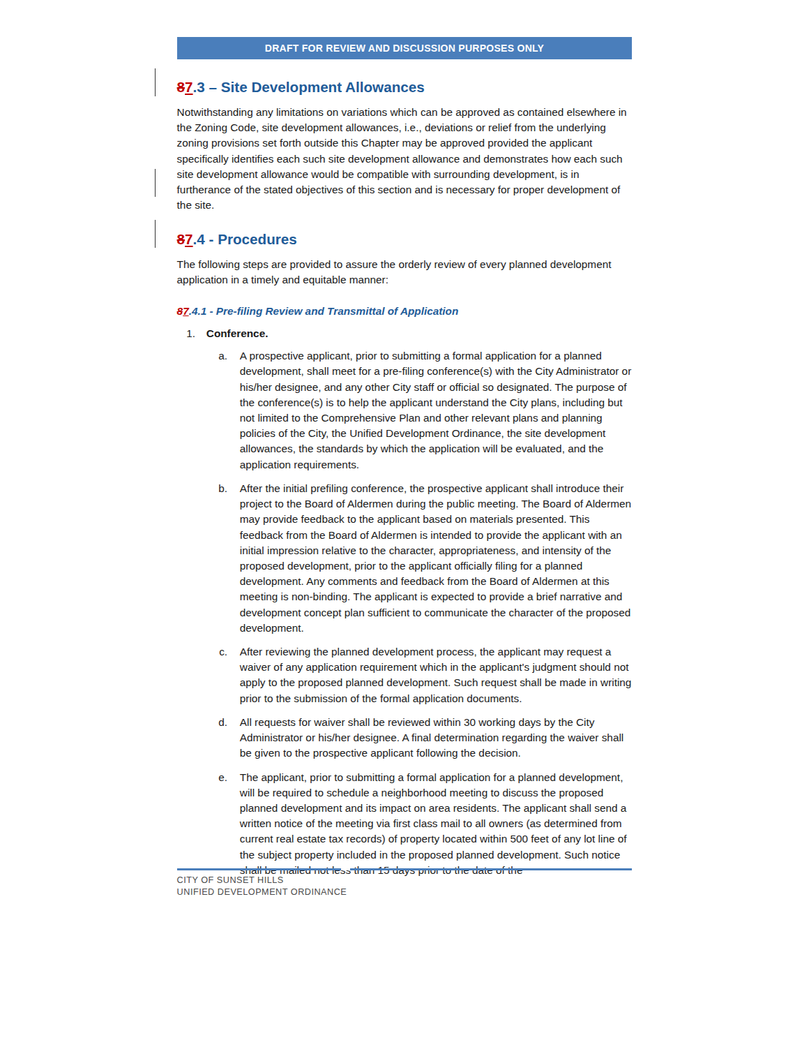DRAFT FOR REVIEW AND DISCUSSION PURPOSES ONLY
87.3 – Site Development Allowances
Notwithstanding any limitations on variations which can be approved as contained elsewhere in the Zoning Code, site development allowances, i.e., deviations or relief from the underlying zoning provisions set forth outside this Chapter may be approved provided the applicant specifically identifies each such site development allowance and demonstrates how each such site development allowance would be compatible with surrounding development, is in furtherance of the stated objectives of this section and is necessary for proper development of the site.
87.4 - Procedures
The following steps are provided to assure the orderly review of every planned development application in a timely and equitable manner:
87.4.1 - Pre-filing Review and Transmittal of Application
Conference.
A prospective applicant, prior to submitting a formal application for a planned development, shall meet for a pre-filing conference(s) with the City Administrator or his/her designee, and any other City staff or official so designated. The purpose of the conference(s) is to help the applicant understand the City plans, including but not limited to the Comprehensive Plan and other relevant plans and planning policies of the City, the Unified Development Ordinance, the site development allowances, the standards by which the application will be evaluated, and the application requirements.
After the initial prefiling conference, the prospective applicant shall introduce their project to the Board of Aldermen during the public meeting. The Board of Aldermen may provide feedback to the applicant based on materials presented. This feedback from the Board of Aldermen is intended to provide the applicant with an initial impression relative to the character, appropriateness, and intensity of the proposed development, prior to the applicant officially filing for a planned development. Any comments and feedback from the Board of Aldermen at this meeting is non-binding. The applicant is expected to provide a brief narrative and development concept plan sufficient to communicate the character of the proposed development.
After reviewing the planned development process, the applicant may request a waiver of any application requirement which in the applicant's judgment should not apply to the proposed planned development. Such request shall be made in writing prior to the submission of the formal application documents.
All requests for waiver shall be reviewed within 30 working days by the City Administrator or his/her designee. A final determination regarding the waiver shall be given to the prospective applicant following the decision.
The applicant, prior to submitting a formal application for a planned development, will be required to schedule a neighborhood meeting to discuss the proposed planned development and its impact on area residents. The applicant shall send a written notice of the meeting via first class mail to all owners (as determined from current real estate tax records) of property located within 500 feet of any lot line of the subject property included in the proposed planned development. Such notice shall be mailed not less than 15 days prior to the date of the
CITY OF SUNSET HILLS
UNIFIED DEVELOPMENT ORDINANCE